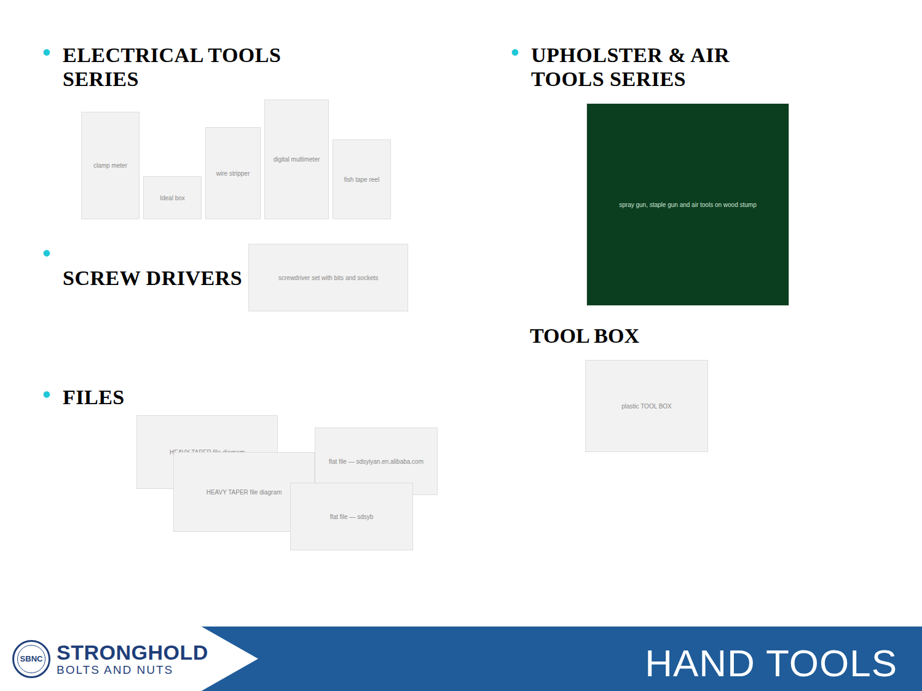Electrical Tools
Series
clamp meter
Ideal box
wire stripper
digital multimeter
fish tape reel
Screw Drivers
screwdriver set with bits and sockets
Files
HEAVY TAPER file diagram
HEAVY TAPER file diagram
flat file — sdsyiyan.en.alibaba.com
flat file — sdsyb
Upholster & Air
Tools Series
spray gun, staple gun and air tools on wood stump
Tool Box
plastic TOOL BOX
HAND TOOLS
SBNC
STRONGHOLD
BOLTS AND NUTS